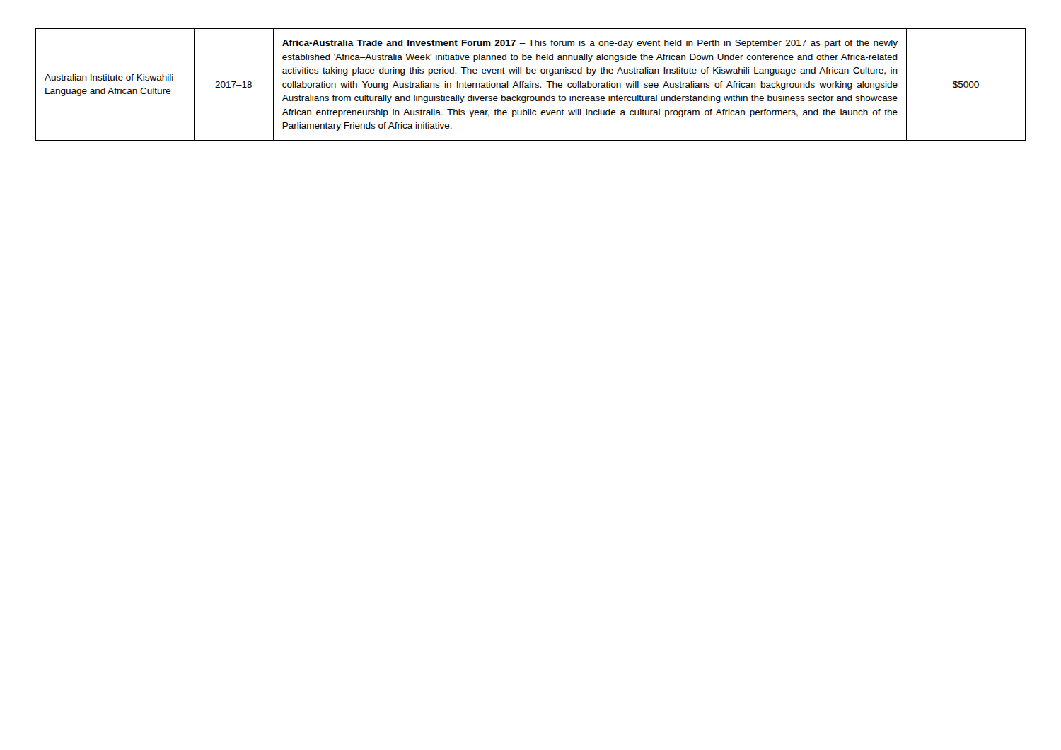| Australian Institute of Kiswahili Language and African Culture | 2017–18 | Africa-Australia Trade and Investment Forum 2017 – This forum is a one-day event held in Perth in September 2017 as part of the newly established 'Africa–Australia Week' initiative planned to be held annually alongside the African Down Under conference and other Africa-related activities taking place during this period. The event will be organised by the Australian Institute of Kiswahili Language and African Culture, in collaboration with Young Australians in International Affairs. The collaboration will see Australians of African backgrounds working alongside Australians from culturally and linguistically diverse backgrounds to increase intercultural understanding within the business sector and showcase African entrepreneurship in Australia. This year, the public event will include a cultural program of African performers, and the launch of the Parliamentary Friends of Africa initiative. | $5000 |